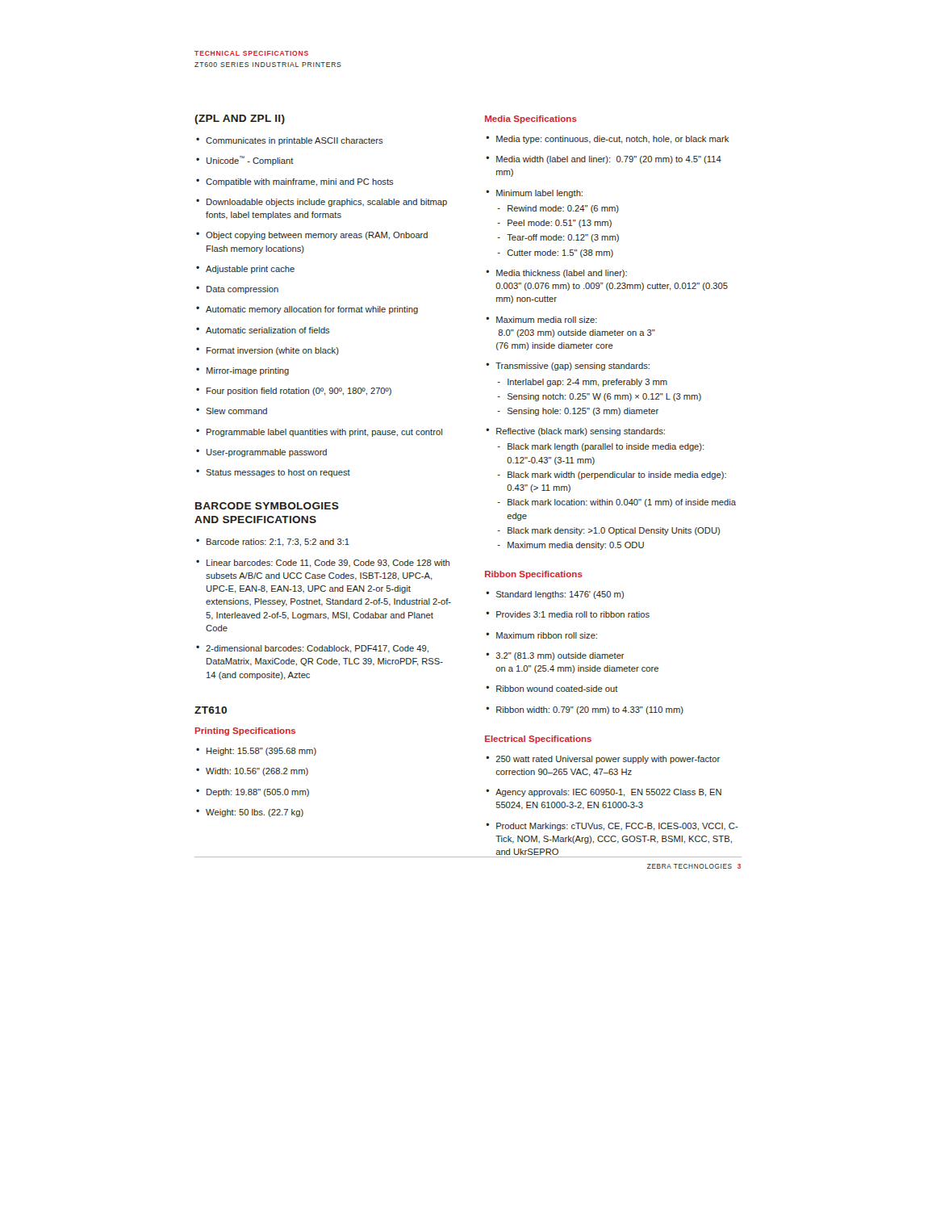Technical Specifications
ZT600 Series Industrial Printers
(ZPL and ZPL II)
Communicates in printable ASCII characters
Unicode™ - Compliant
Compatible with mainframe, mini and PC hosts
Downloadable objects include graphics, scalable and bitmap fonts, label templates and formats
Object copying between memory areas (RAM, Onboard Flash memory locations)
Adjustable print cache
Data compression
Automatic memory allocation for format while printing
Automatic serialization of fields
Format inversion (white on black)
Mirror-image printing
Four position field rotation (0º, 90º, 180º, 270º)
Slew command
Programmable label quantities with print, pause, cut control
User-programmable password
Status messages to host on request
Barcode Symbologies
and Specifications
Barcode ratios: 2:1, 7:3, 5:2 and 3:1
Linear barcodes: Code 11, Code 39, Code 93, Code 128 with subsets A/B/C and UCC Case Codes, ISBT-128, UPC-A, UPC-E, EAN-8, EAN-13, UPC and EAN 2-or 5-digit extensions, Plessey, Postnet, Standard 2-of-5, Industrial 2-of-5, Interleaved 2-of-5, Logmars, MSI, Codabar and Planet Code
2-dimensional barcodes: Codablock, PDF417, Code 49, DataMatrix, MaxiCode, QR Code, TLC 39, MicroPDF, RSS-14 (and composite), Aztec
ZT610
Printing Specifications
Height: 15.58" (395.68 mm)
Width: 10.56" (268.2 mm)
Depth: 19.88" (505.0 mm)
Weight: 50 lbs. (22.7 kg)
Media Specifications
Media type: continuous, die-cut, notch, hole, or black mark
Media width (label and liner): 0.79" (20 mm) to 4.5" (114 mm)
Minimum label length:
Rewind mode: 0.24" (6 mm)
Peel mode: 0.51" (13 mm)
Tear-off mode: 0.12" (3 mm)
Cutter mode: 1.5" (38 mm)
Media thickness (label and liner):
0.003" (0.076 mm) to .009” (0.23mm) cutter, 0.012" (0.305 mm) non-cutter
Maximum media roll size:
8.0" (203 mm) outside diameter on a 3"
(76 mm) inside diameter core
Transmissive (gap) sensing standards:
Interlabel gap: 2-4 mm, preferably 3 mm
Sensing notch: 0.25" W (6 mm) × 0.12" L (3 mm)
Sensing hole: 0.125" (3 mm) diameter
Reflective (black mark) sensing standards:
Black mark length (parallel to inside media edge):
0.12"-0.43" (3-11 mm)
Black mark width (perpendicular to inside media edge): 0.43" (> 11 mm)
Black mark location: within 0.040" (1 mm) of inside media edge
Black mark density: >1.0 Optical Density Units (ODU)
Maximum media density: 0.5 ODU
Ribbon Specifications
Standard lengths: 1476' (450 m)
Provides 3:1 media roll to ribbon ratios
Maximum ribbon roll size:
3.2" (81.3 mm) outside diameter
on a 1.0" (25.4 mm) inside diameter core
Ribbon wound coated-side out
Ribbon width: 0.79" (20 mm) to 4.33" (110 mm)
Electrical Specifications
250 watt rated Universal power supply with power-factor correction 90–265 VAC, 47–63 Hz
Agency approvals: IEC 60950-1, EN 55022 Class B, EN 55024, EN 61000-3-2, EN 61000-3-3
Product Markings: cTUVus, CE, FCC-B, ICES-003, VCCI, C-Tick, NOM, S-Mark(Arg), CCC, GOST-R, BSMI, KCC, STB, and UkrSEPRO
Zebra Technologies 3